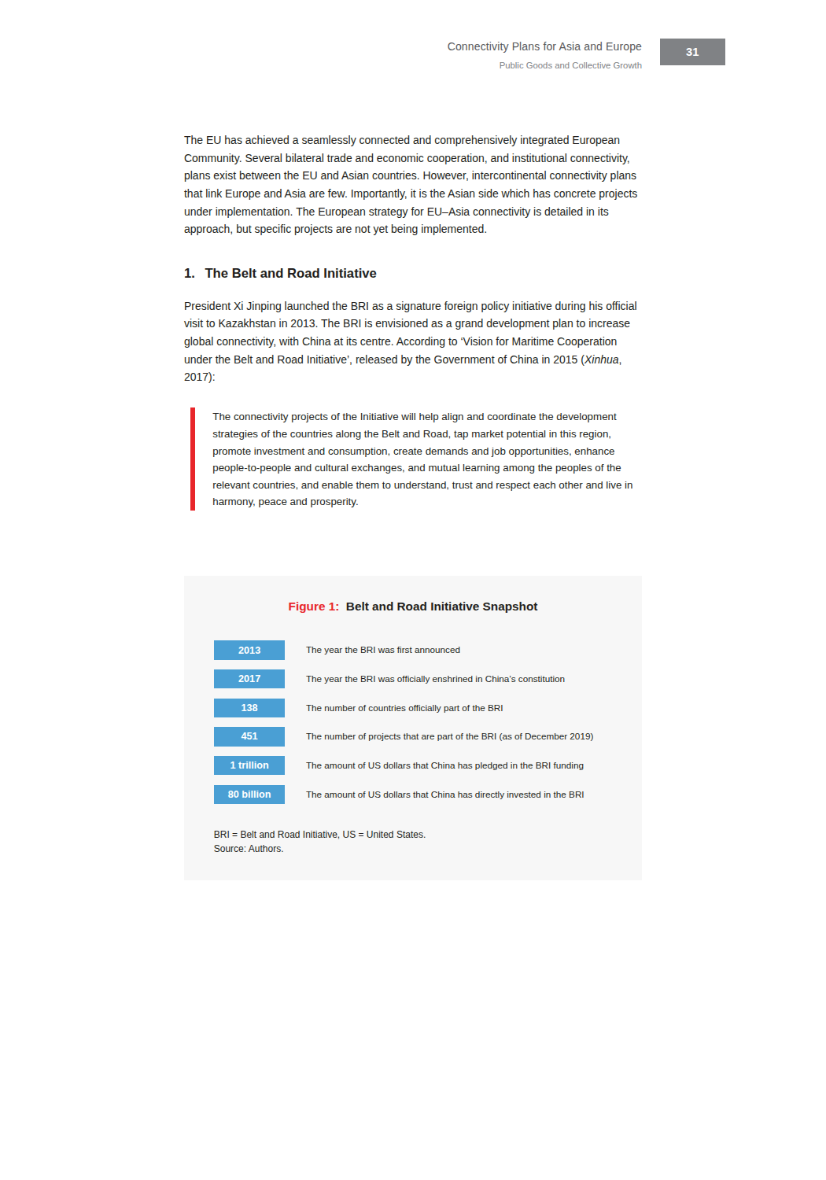Connectivity Plans for Asia and Europe
Public Goods and Collective Growth
31
The EU has achieved a seamlessly connected and comprehensively integrated European Community. Several bilateral trade and economic cooperation, and institutional connectivity, plans exist between the EU and Asian countries. However, intercontinental connectivity plans that link Europe and Asia are few. Importantly, it is the Asian side which has concrete projects under implementation. The European strategy for EU–Asia connectivity is detailed in its approach, but specific projects are not yet being implemented.
1. The Belt and Road Initiative
President Xi Jinping launched the BRI as a signature foreign policy initiative during his official visit to Kazakhstan in 2013. The BRI is envisioned as a grand development plan to increase global connectivity, with China at its centre. According to ‘Vision for Maritime Cooperation under the Belt and Road Initiative’, released by the Government of China in 2015 (Xinhua, 2017):
The connectivity projects of the Initiative will help align and coordinate the development strategies of the countries along the Belt and Road, tap market potential in this region, promote investment and consumption, create demands and job opportunities, enhance people-to-people and cultural exchanges, and mutual learning among the peoples of the relevant countries, and enable them to understand, trust and respect each other and live in harmony, peace and prosperity.
Figure 1: Belt and Road Initiative Snapshot
2013
The year the BRI was first announced
2017
The year the BRI was officially enshrined in China’s constitution
138
The number of countries officially part of the BRI
451
The number of projects that are part of the BRI (as of December 2019)
1 trillion
The amount of US dollars that China has pledged in the BRI funding
80 billion
The amount of US dollars that China has directly invested in the BRI
BRI = Belt and Road Initiative, US = United States.
Source: Authors.